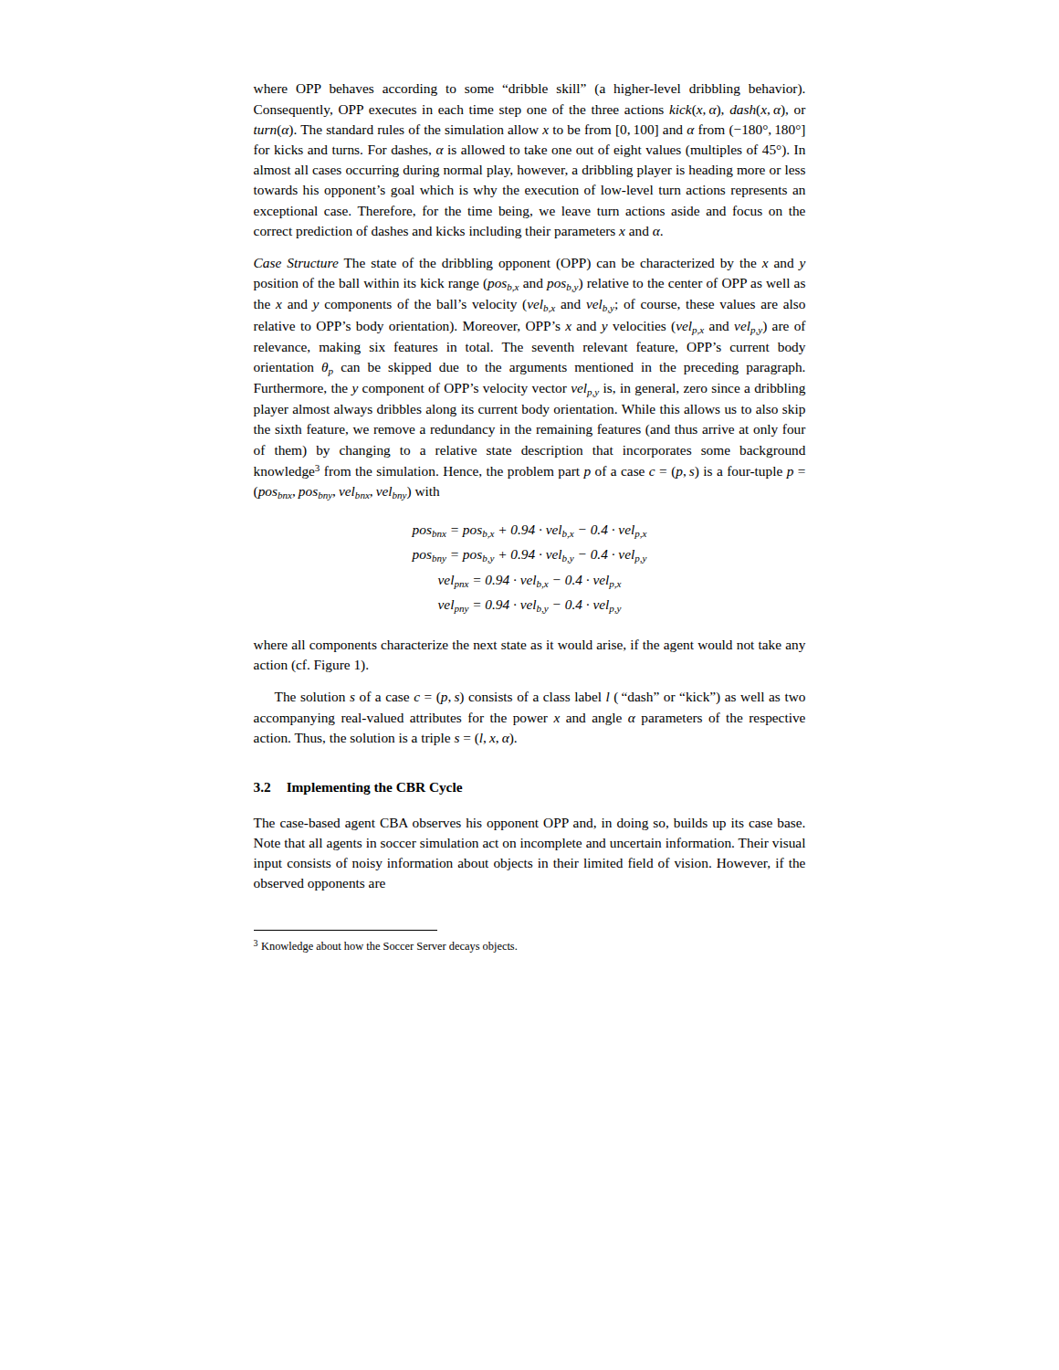where OPP behaves according to some “dribble skill” (a higher-level dribbling behavior). Consequently, OPP executes in each time step one of the three actions kick(x, α), dash(x, α), or turn(α). The standard rules of the simulation allow x to be from [0, 100] and α from (−180°, 180°] for kicks and turns. For dashes, α is allowed to take one out of eight values (multiples of 45°). In almost all cases occurring during normal play, however, a dribbling player is heading more or less towards his opponent’s goal which is why the execution of low-level turn actions represents an exceptional case. Therefore, for the time being, we leave turn actions aside and focus on the correct prediction of dashes and kicks including their parameters x and α.
Case Structure The state of the dribbling opponent (OPP) can be characterized by the x and y position of the ball within its kick range (posb,x and posb,y) relative to the center of OPP as well as the x and y components of the ball’s velocity (velb,x and velb,y; of course, these values are also relative to OPP’s body orientation). Moreover, OPP’s x and y velocities (velp,x and velp,y) are of relevance, making six features in total. The seventh relevant feature, OPP’s current body orientation θp can be skipped due to the arguments mentioned in the preceding paragraph. Furthermore, the y component of OPP’s velocity vector velp,y is, in general, zero since a dribbling player almost always dribbles along its current body orientation. While this allows us to also skip the sixth feature, we remove a redundancy in the remaining features (and thus arrive at only four of them) by changing to a relative state description that incorporates some background knowledge3 from the simulation. Hence, the problem part p of a case c = (p, s) is a four-tuple p = (posbnx, posbny, velbnx, velbny) with
posbnx = posb,x + 0.94 · velb,x − 0.4 · velp,x posbny = posb,y + 0.94 · velb,y − 0.4 · velp,y velpnx = 0.94 · velb,x − 0.4 · velp,x velpny = 0.94 · velb,y − 0.4 · velp,y
where all components characterize the next state as it would arise, if the agent would not take any action (cf. Figure 1).
The solution s of a case c = (p, s) consists of a class label l ( “dash” or “kick”) as well as two accompanying real-valued attributes for the power x and angle α parameters of the respective action. Thus, the solution is a triple s = (l, x, α).
3.2 Implementing the CBR Cycle
The case-based agent CBA observes his opponent OPP and, in doing so, builds up its case base. Note that all agents in soccer simulation act on incomplete and uncertain information. Their visual input consists of noisy information about objects in their limited field of vision. However, if the observed opponents are
3Knowledge about how the Soccer Server decays objects.